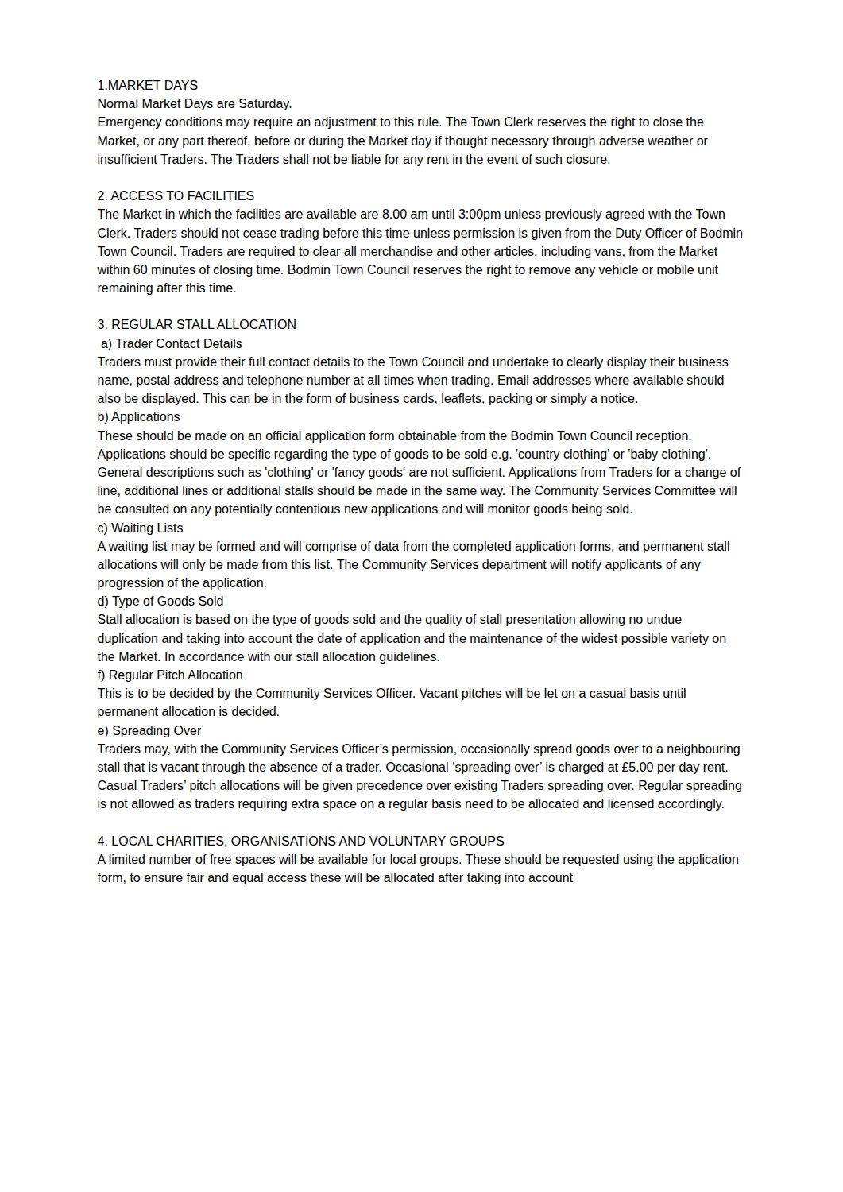1.MARKET DAYS
Normal Market Days are Saturday.
Emergency conditions may require an adjustment to this rule. The Town Clerk reserves the right to close the Market, or any part thereof, before or during the Market day if thought necessary through adverse weather or insufficient Traders. The Traders shall not be liable for any rent in the event of such closure.
2. ACCESS TO FACILITIES
The Market in which the facilities are available are 8.00 am until 3:00pm unless previously agreed with the Town Clerk. Traders should not cease trading before this time unless permission is given from the Duty Officer of Bodmin Town Council. Traders are required to clear all merchandise and other articles, including vans, from the Market within 60 minutes of closing time. Bodmin Town Council reserves the right to remove any vehicle or mobile unit remaining after this time.
3. REGULAR STALL ALLOCATION
a) Trader Contact Details
Traders must provide their full contact details to the Town Council and undertake to clearly display their business name, postal address and telephone number at all times when trading. Email addresses where available should also be displayed. This can be in the form of business cards, leaflets, packing or simply a notice.
b) Applications
These should be made on an official application form obtainable from the Bodmin Town Council reception. Applications should be specific regarding the type of goods to be sold e.g. 'country clothing' or 'baby clothing'. General descriptions such as 'clothing' or 'fancy goods' are not sufficient. Applications from Traders for a change of line, additional lines or additional stalls should be made in the same way. The Community Services Committee will be consulted on any potentially contentious new applications and will monitor goods being sold.
c) Waiting Lists
A waiting list may be formed and will comprise of data from the completed application forms, and permanent stall allocations will only be made from this list. The Community Services department will notify applicants of any progression of the application.
d) Type of Goods Sold
Stall allocation is based on the type of goods sold and the quality of stall presentation allowing no undue duplication and taking into account the date of application and the maintenance of the widest possible variety on the Market. In accordance with our stall allocation guidelines.
f) Regular Pitch Allocation
This is to be decided by the Community Services Officer. Vacant pitches will be let on a casual basis until permanent allocation is decided.
e) Spreading Over
Traders may, with the Community Services Officer’s permission, occasionally spread goods over to a neighbouring stall that is vacant through the absence of a trader. Occasional ‘spreading over’ is charged at £5.00 per day rent. Casual Traders’ pitch allocations will be given precedence over existing Traders spreading over. Regular spreading is not allowed as traders requiring extra space on a regular basis need to be allocated and licensed accordingly.
4. LOCAL CHARITIES, ORGANISATIONS AND VOLUNTARY GROUPS
A limited number of free spaces will be available for local groups. These should be requested using the application form, to ensure fair and equal access these will be allocated after taking into account